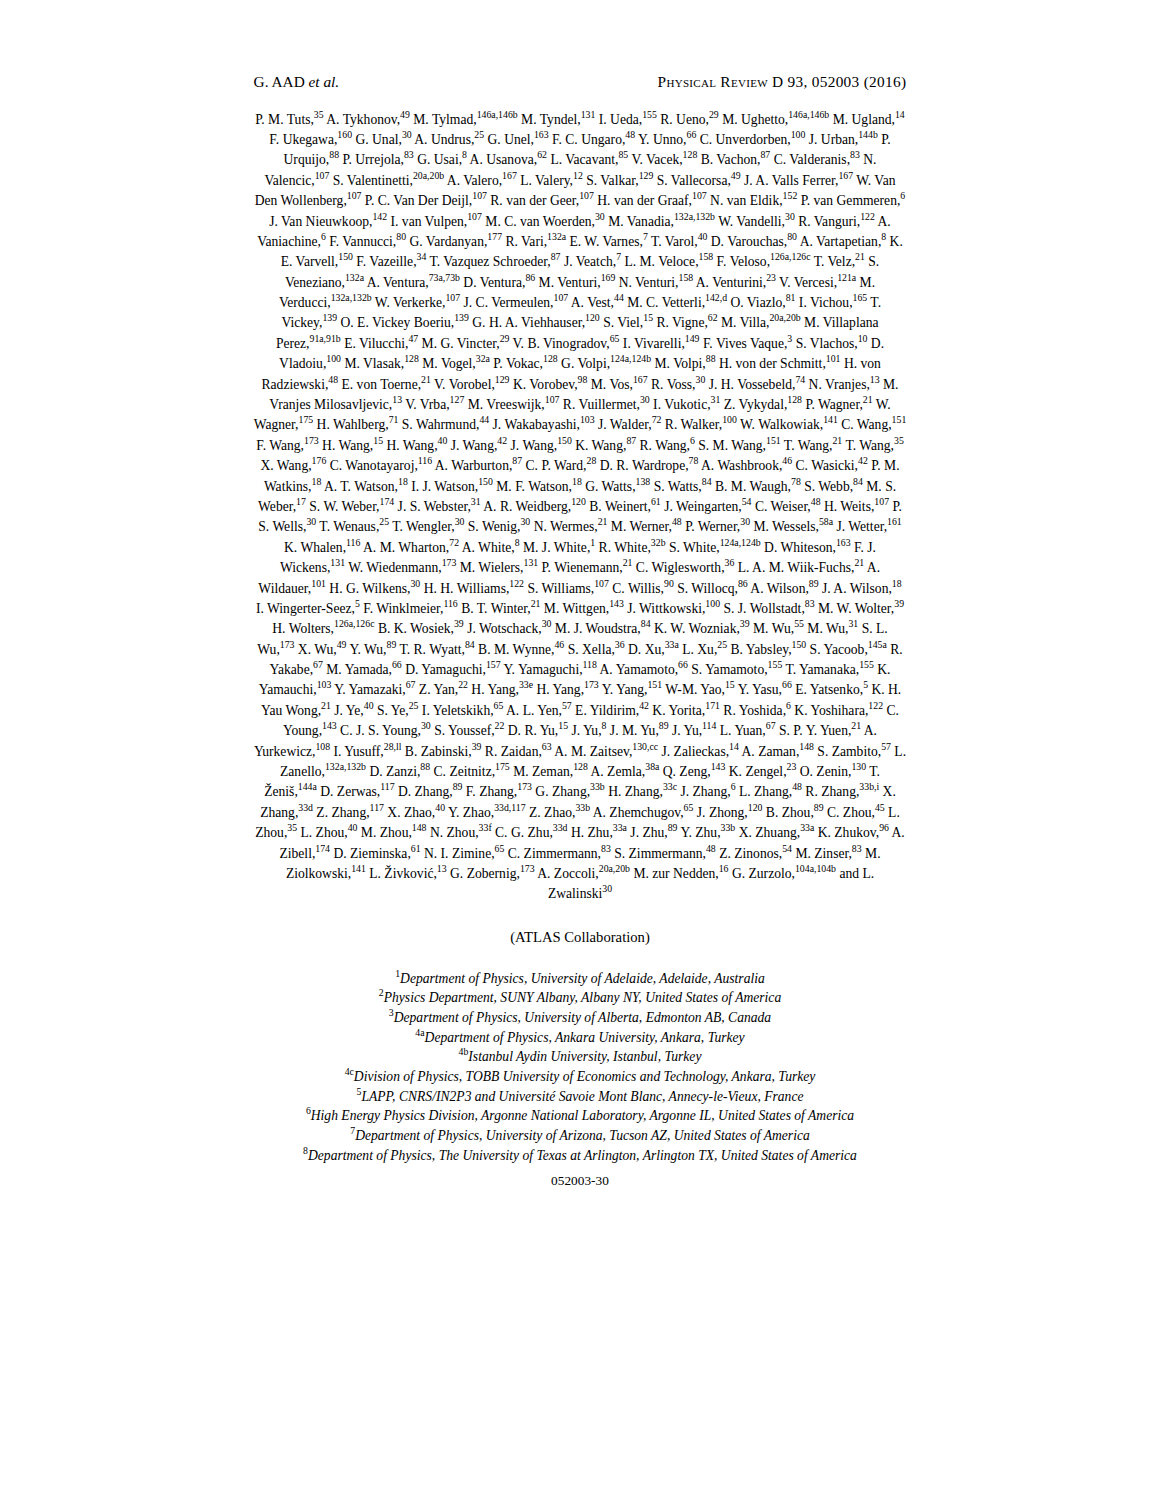G. AAD et al.
Physical Review D 93, 052003 (2016)
P. M. Tuts,35 A. Tykhonov,49 M. Tylmad,146a,146b M. Tyndel,131 I. Ueda,155 R. Ueno,29 M. Ughetto,146a,146b M. Ugland,14 F. Ukegawa,160 G. Unal,30 A. Undrus,25 G. Unel,163 F. C. Ungaro,48 Y. Unno,66 C. Unverdorben,100 J. Urban,144b P. Urquijo,88 P. Urrejola,83 G. Usai,8 A. Usanova,62 L. Vacavant,85 V. Vacek,128 B. Vachon,87 C. Valderanis,83 N. Valencic,107 S. Valentinetti,20a,20b A. Valero,167 L. Valery,12 S. Valkar,129 S. Vallecorsa,49 J. A. Valls Ferrer,167 W. Van Den Wollenberg,107 P. C. Van Der Deijl,107 R. van der Geer,107 H. van der Graaf,107 N. van Eldik,152 P. van Gemmeren,6 J. Van Nieuwkoop,142 I. van Vulpen,107 M. C. van Woerden,30 M. Vanadia,132a,132b W. Vandelli,30 R. Vanguri,122 A. Vaniachine,6 F. Vannucci,80 G. Vardanyan,177 R. Vari,132a E. W. Varnes,7 T. Varol,40 D. Varouchas,80 A. Vartapetian,8 K. E. Varvell,150 F. Vazeille,34 T. Vazquez Schroeder,87 J. Veatch,7 L. M. Veloce,158 F. Veloso,126a,126c T. Velz,21 S. Veneziano,132a A. Ventura,73a,73b D. Ventura,86 M. Venturi,169 N. Venturi,158 A. Venturini,23 V. Vercesi,121a M. Verducci,132a,132b W. Verkerke,107 J. C. Vermeulen,107 A. Vest,44 M. C. Vetterli,142,d O. Viazlo,81 I. Vichou,165 T. Vickey,139 O. E. Vickey Boeriu,139 G. H. A. Viehhauser,120 S. Viel,15 R. Vigne,62 M. Villa,20a,20b M. Villaplana Perez,91a,91b E. Vilucchi,47 M. G. Vincter,29 V. B. Vinogradov,65 I. Vivarelli,149 F. Vives Vaque,3 S. Vlachos,10 D. Vladoiu,100 M. Vlasak,128 M. Vogel,32a P. Vokac,128 G. Volpi,124a,124b M. Volpi,88 H. von der Schmitt,101 H. von Radziewski,48 E. von Toerne,21 V. Vorobel,129 K. Vorobev,98 M. Vos,167 R. Voss,30 J. H. Vossebeld,74 N. Vranjes,13 M. Vranjes Milosavljevic,13 V. Vrba,127 M. Vreeswijk,107 R. Vuillermet,30 I. Vukotic,31 Z. Vykydal,128 P. Wagner,21 W. Wagner,175 H. Wahlberg,71 S. Wahrmund,44 J. Wakabayashi,103 J. Walder,72 R. Walker,100 W. Walkowiak,141 C. Wang,151 F. Wang,173 H. Wang,15 H. Wang,40 J. Wang,42 J. Wang,150 K. Wang,87 R. Wang,6 S. M. Wang,151 T. Wang,21 T. Wang,35 X. Wang,176 C. Wanotayaroj,116 A. Warburton,87 C. P. Ward,28 D. R. Wardrope,78 A. Washbrook,46 C. Wasicki,42 P. M. Watkins,18 A. T. Watson,18 I. J. Watson,150 M. F. Watson,18 G. Watts,138 S. Watts,84 B. M. Waugh,78 S. Webb,84 M. S. Weber,17 S. W. Weber,174 J. S. Webster,31 A. R. Weidberg,120 B. Weinert,61 J. Weingarten,54 C. Weiser,48 H. Weits,107 P. S. Wells,30 T. Wenaus,25 T. Wengler,30 S. Wenig,30 N. Wermes,21 M. Werner,48 P. Werner,30 M. Wessels,58a J. Wetter,161 K. Whalen,116 A. M. Wharton,72 A. White,8 M. J. White,1 R. White,32b S. White,124a,124b D. Whiteson,163 F. J. Wickens,131 W. Wiedenmann,173 M. Wielers,131 P. Wienemann,21 C. Wiglesworth,36 L. A. M. Wiik-Fuchs,21 A. Wildauer,101 H. G. Wilkens,30 H. H. Williams,122 S. Williams,107 C. Willis,90 S. Willocq,86 A. Wilson,89 J. A. Wilson,18 I. Wingerter-Seez,5 F. Winklmeier,116 B. T. Winter,21 M. Wittgen,143 J. Wittkowski,100 S. J. Wollstadt,83 M. W. Wolter,39 H. Wolters,126a,126c B. K. Wosiek,39 J. Wotschack,30 M. J. Woudstra,84 K. W. Wozniak,39 M. Wu,55 M. Wu,31 S. L. Wu,173 X. Wu,49 Y. Wu,89 T. R. Wyatt,84 B. M. Wynne,46 S. Xella,36 D. Xu,33a L. Xu,25 B. Yabsley,150 S. Yacoob,145a R. Yakabe,67 M. Yamada,66 D. Yamaguchi,157 Y. Yamaguchi,118 A. Yamamoto,66 S. Yamamoto,155 T. Yamanaka,155 K. Yamauchi,103 Y. Yamazaki,67 Z. Yan,22 H. Yang,33e H. Yang,173 Y. Yang,151 W-M. Yao,15 Y. Yasu,66 E. Yatsenko,5 K. H. Yau Wong,21 J. Ye,40 S. Ye,25 I. Yeletskikh,65 A. L. Yen,57 E. Yildirim,42 K. Yorita,171 R. Yoshida,6 K. Yoshihara,122 C. Young,143 C. J. S. Young,30 S. Youssef,22 D. R. Yu,15 J. Yu,8 J. M. Yu,89 J. Yu,114 L. Yuan,67 S. P. Y. Yuen,21 A. Yurkewicz,108 I. Yusuff,28,ll B. Zabinski,39 R. Zaidan,63 A. M. Zaitsev,130,cc J. Zalieckas,14 A. Zaman,148 S. Zambito,57 L. Zanello,132a,132b D. Zanzi,88 C. Zeitnitz,175 M. Zeman,128 A. Zemla,38a Q. Zeng,143 K. Zengel,23 O. Zenin,130 T. Ženiš,144a D. Zerwas,117 D. Zhang,89 F. Zhang,173 G. Zhang,33b H. Zhang,33c J. Zhang,6 L. Zhang,48 R. Zhang,33b,i X. Zhang,33d Z. Zhang,117 X. Zhao,40 Y. Zhao,33d,117 Z. Zhao,33b A. Zhemchugov,65 J. Zhong,120 B. Zhou,89 C. Zhou,45 L. Zhou,35 L. Zhou,40 M. Zhou,148 N. Zhou,33f C. G. Zhu,33d H. Zhu,33a J. Zhu,89 Y. Zhu,33b X. Zhuang,33a K. Zhukov,96 A. Zibell,174 D. Zieminska,61 N. I. Zimine,65 C. Zimmermann,83 S. Zimmermann,48 Z. Zinonos,54 M. Zinser,83 M. Ziolkowski,141 L. Živković,13 G. Zobernig,173 A. Zoccoli,20a,20b M. zur Nedden,16 G. Zurzolo,104a,104b and L. Zwalinski30
(ATLAS Collaboration)
1 Department of Physics, University of Adelaide, Adelaide, Australia
2 Physics Department, SUNY Albany, Albany NY, United States of America
3 Department of Physics, University of Alberta, Edmonton AB, Canada
4a Department of Physics, Ankara University, Ankara, Turkey
4b Istanbul Aydin University, Istanbul, Turkey
4c Division of Physics, TOBB University of Economics and Technology, Ankara, Turkey
5 LAPP, CNRS/IN2P3 and Université Savoie Mont Blanc, Annecy-le-Vieux, France
6 High Energy Physics Division, Argonne National Laboratory, Argonne IL, United States of America
7 Department of Physics, University of Arizona, Tucson AZ, United States of America
8 Department of Physics, The University of Texas at Arlington, Arlington TX, United States of America
052003-30